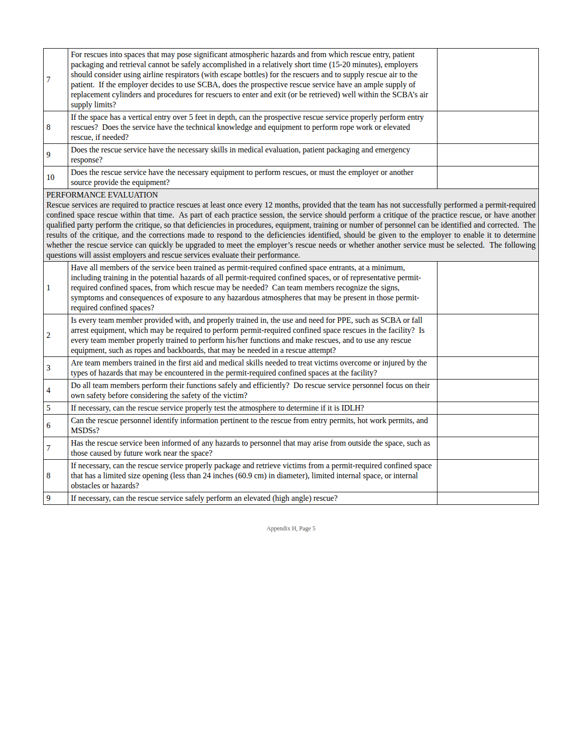| 7 | For rescues into spaces that may pose significant atmospheric hazards and from which rescue entry, patient packaging and retrieval cannot be safely accomplished in a relatively short time (15-20 minutes), employers should consider using airline respirators (with escape bottles) for the rescuers and to supply rescue air to the patient. If the employer decides to use SCBA, does the prospective rescue service have an ample supply of replacement cylinders and procedures for rescuers to enter and exit (or be retrieved) well within the SCBA’s air supply limits? | |
| 8 | If the space has a vertical entry over 5 feet in depth, can the prospective rescue service properly perform entry rescues? Does the service have the technical knowledge and equipment to perform rope work or elevated rescue, if needed? | |
| 9 | Does the rescue service have the necessary skills in medical evaluation, patient packaging and emergency response? | |
| 10 | Does the rescue service have the necessary equipment to perform rescues, or must the employer or another source provide the equipment? | |
| PERFORMANCE EVALUATION Rescue services are required to practice rescues at least once every 12 months, provided that the team has not successfully performed a permit-required confined space rescue within that time. As part of each practice session, the service should perform a critique of the practice rescue, or have another qualified party perform the critique, so that deficiencies in procedures, equipment, training or number of personnel can be identified and corrected. The results of the critique, and the corrections made to respond to the deficiencies identified, should be given to the employer to enable it to determine whether the rescue service can quickly be upgraded to meet the employer’s rescue needs or whether another service must be selected. The following questions will assist employers and rescue services evaluate their performance. |
| 1 | Have all members of the service been trained as permit-required confined space entrants, at a minimum, including training in the potential hazards of all permit-required confined spaces, or of representative permit-required confined spaces, from which rescue may be needed? Can team members recognize the signs, symptoms and consequences of exposure to any hazardous atmospheres that may be present in those permit-required confined spaces? | |
| 2 | Is every team member provided with, and properly trained in, the use and need for PPE, such as SCBA or fall arrest equipment, which may be required to perform permit-required confined space rescues in the facility? Is every team member properly trained to perform his/her functions and make rescues, and to use any rescue equipment, such as ropes and backboards, that may be needed in a rescue attempt? | |
| 3 | Are team members trained in the first aid and medical skills needed to treat victims overcome or injured by the types of hazards that may be encountered in the permit-required confined spaces at the facility? | |
| 4 | Do all team members perform their functions safely and efficiently? Do rescue service personnel focus on their own safety before considering the safety of the victim? | |
| 5 | If necessary, can the rescue service properly test the atmosphere to determine if it is IDLH? | |
| 6 | Can the rescue personnel identify information pertinent to the rescue from entry permits, hot work permits, and MSDSs? | |
| 7 | Has the rescue service been informed of any hazards to personnel that may arise from outside the space, such as those caused by future work near the space? | |
| 8 | If necessary, can the rescue service properly package and retrieve victims from a permit-required confined space that has a limited size opening (less than 24 inches (60.9 cm) in diameter), limited internal space, or internal obstacles or hazards? | |
| 9 | If necessary, can the rescue service safely perform an elevated (high angle) rescue? | |
Appendix H, Page 5